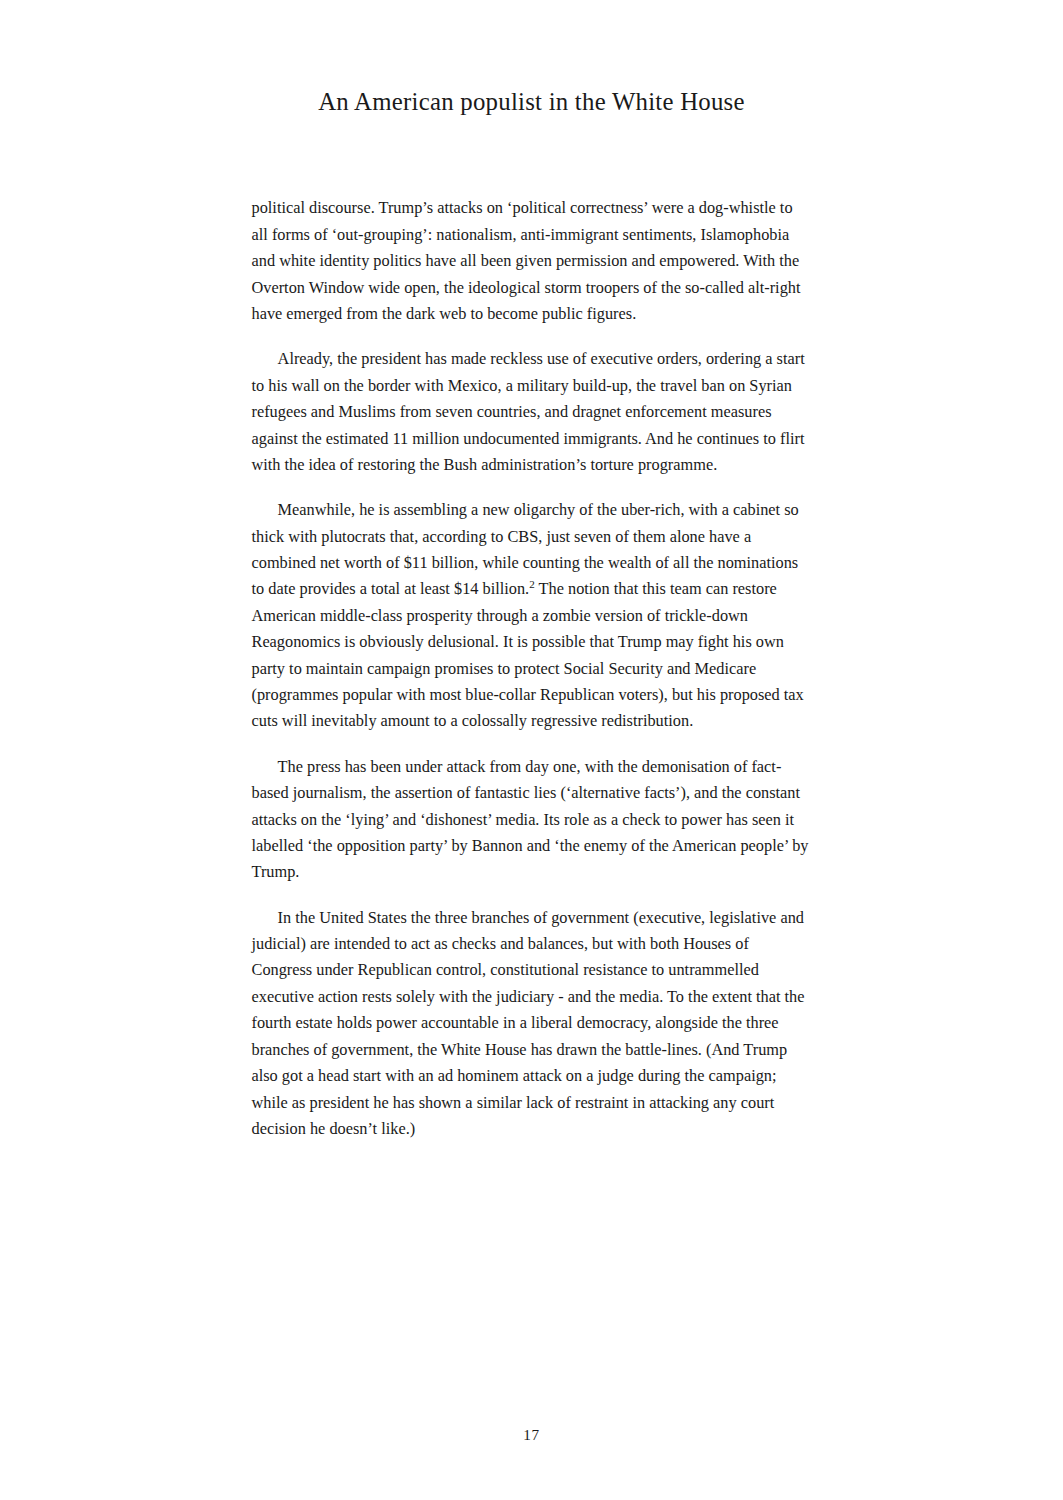An American populist in the White House
political discourse. Trump’s attacks on ‘political correctness’ were a dog-whistle to all forms of ‘out-grouping’: nationalism, anti-immigrant sentiments, Islamophobia and white identity politics have all been given permission and empowered. With the Overton Window wide open, the ideological storm troopers of the so-called alt-right have emerged from the dark web to become public figures.
Already, the president has made reckless use of executive orders, ordering a start to his wall on the border with Mexico, a military build-up, the travel ban on Syrian refugees and Muslims from seven countries, and dragnet enforcement measures against the estimated 11 million undocumented immigrants. And he continues to flirt with the idea of restoring the Bush administration’s torture programme.
Meanwhile, he is assembling a new oligarchy of the uber-rich, with a cabinet so thick with plutocrats that, according to CBS, just seven of them alone have a combined net worth of $11 billion, while counting the wealth of all the nominations to date provides a total at least $14 billion.2 The notion that this team can restore American middle-class prosperity through a zombie version of trickle-down Reagonomics is obviously delusional. It is possible that Trump may fight his own party to maintain campaign promises to protect Social Security and Medicare (programmes popular with most blue-collar Republican voters), but his proposed tax cuts will inevitably amount to a colossally regressive redistribution.
The press has been under attack from day one, with the demonisation of fact-based journalism, the assertion of fantastic lies (‘alternative facts’), and the constant attacks on the ‘lying’ and ‘dishonest’ media. Its role as a check to power has seen it labelled ‘the opposition party’ by Bannon and ‘the enemy of the American people’ by Trump.
In the United States the three branches of government (executive, legislative and judicial) are intended to act as checks and balances, but with both Houses of Congress under Republican control, constitutional resistance to untrammelled executive action rests solely with the judiciary - and the media. To the extent that the fourth estate holds power accountable in a liberal democracy, alongside the three branches of government, the White House has drawn the battle-lines. (And Trump also got a head start with an ad hominem attack on a judge during the campaign; while as president he has shown a similar lack of restraint in attacking any court decision he doesn’t like.)
17